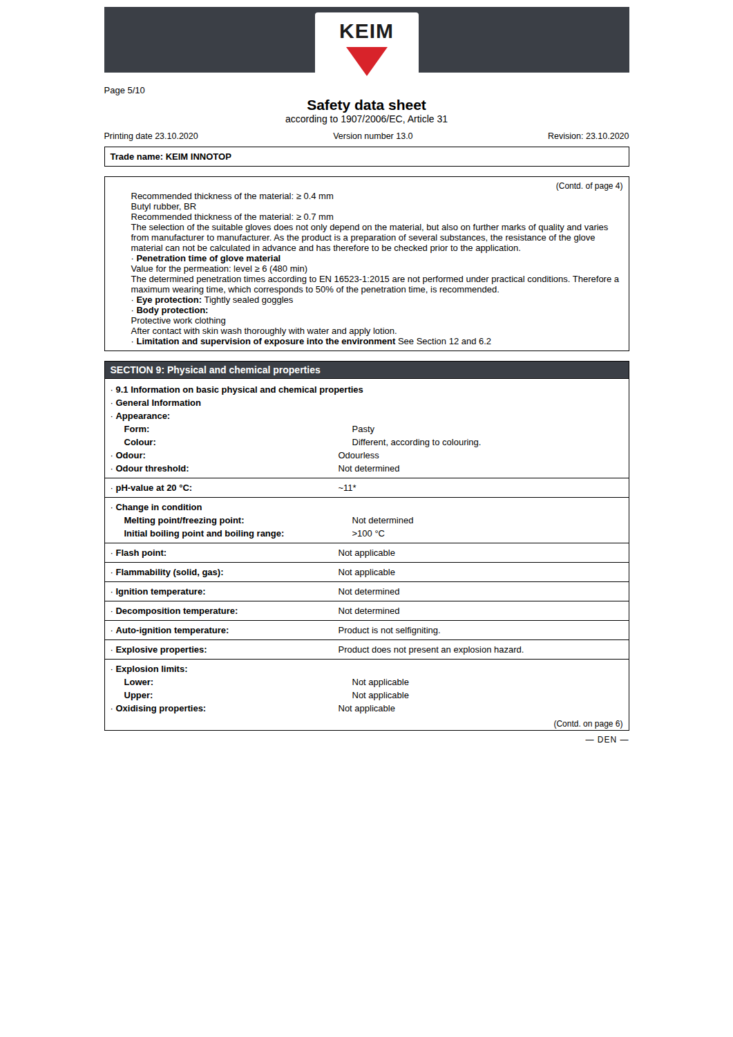KEIM
Page 5/10
Safety data sheet
according to 1907/2006/EC, Article 31
Printing date 23.10.2020
Version number 13.0
Revision: 23.10.2020
Trade name: KEIM INNOTOP
(Contd. of page 4)
Recommended thickness of the material: ≥ 0.4 mm
Butyl rubber, BR
Recommended thickness of the material: ≥ 0.7 mm
The selection of the suitable gloves does not only depend on the material, but also on further marks of quality and varies from manufacturer to manufacturer. As the product is a preparation of several substances, the resistance of the glove material can not be calculated in advance and has therefore to be checked prior to the application.
· Penetration time of glove material
Value for the permeation: level ≥ 6 (480 min)
The determined penetration times according to EN 16523-1:2015 are not performed under practical conditions. Therefore a maximum wearing time, which corresponds to 50% of the penetration time, is recommended.
· Eye protection: Tightly sealed goggles
· Body protection:
Protective work clothing
After contact with skin wash thoroughly with water and apply lotion.
· Limitation and supervision of exposure into the environment See Section 12 and 6.2
SECTION 9: Physical and chemical properties
· 9.1 Information on basic physical and chemical properties
· General Information
· Appearance:
Form:
Pasty
Colour:
Different, according to colouring.
· Odour:
Odourless
· Odour threshold:
Not determined
· pH-value at 20 °C:
~11*
· Change in condition
Melting point/freezing point:
Not determined
Initial boiling point and boiling range:
>100 °C
· Flash point:
Not applicable
· Flammability (solid, gas):
Not applicable
· Ignition temperature:
Not determined
· Decomposition temperature:
Not determined
· Auto-ignition temperature:
Product is not selfigniting.
· Explosive properties:
Product does not present an explosion hazard.
· Explosion limits:
Lower:
Not applicable
Upper:
Not applicable
· Oxidising properties:
Not applicable
(Contd. on page 6)
— DEN —